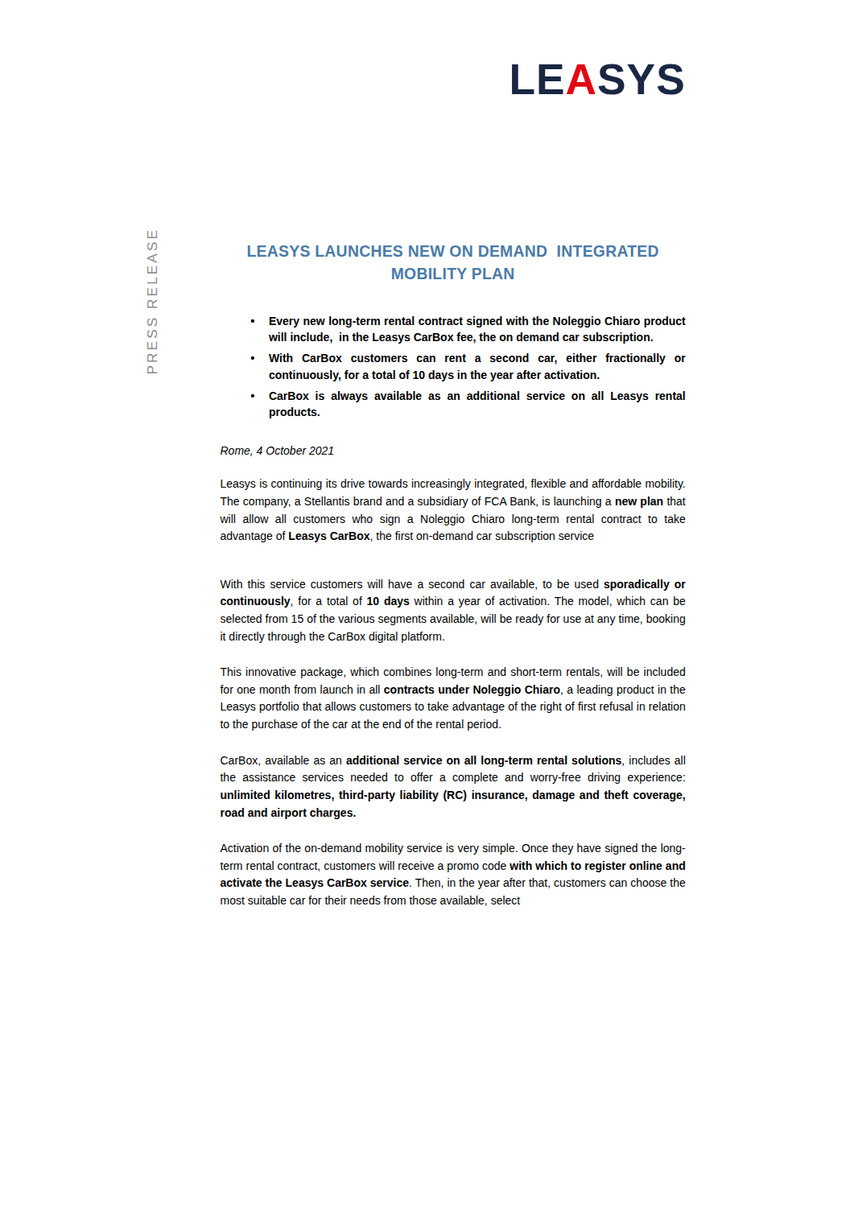LEASYS
PRESS RELEASE
LEASYS LAUNCHES NEW ON DEMAND INTEGRATED
MOBILITY PLAN
Every new long-term rental contract signed with the Noleggio Chiaro product will include, in the Leasys CarBox fee, the on demand car subscription.
With CarBox customers can rent a second car, either fractionally or continuously, for a total of 10 days in the year after activation.
CarBox is always available as an additional service on all Leasys rental products.
Rome, 4 October 2021
Leasys is continuing its drive towards increasingly integrated, flexible and affordable mobility. The company, a Stellantis brand and a subsidiary of FCA Bank, is launching a new plan that will allow all customers who sign a Noleggio Chiaro long-term rental contract to take advantage of Leasys CarBox, the first on-demand car subscription service
With this service customers will have a second car available, to be used sporadically or continuously, for a total of 10 days within a year of activation. The model, which can be selected from 15 of the various segments available, will be ready for use at any time, booking it directly through the CarBox digital platform.
This innovative package, which combines long-term and short-term rentals, will be included for one month from launch in all contracts under Noleggio Chiaro, a leading product in the Leasys portfolio that allows customers to take advantage of the right of first refusal in relation to the purchase of the car at the end of the rental period.
CarBox, available as an additional service on all long-term rental solutions, includes all the assistance services needed to offer a complete and worry-free driving experience: unlimited kilometres, third-party liability (RC) insurance, damage and theft coverage, road and airport charges.
Activation of the on-demand mobility service is very simple. Once they have signed the long-term rental contract, customers will receive a promo code with which to register online and activate the Leasys CarBox service. Then, in the year after that, customers can choose the most suitable car for their needs from those available, select